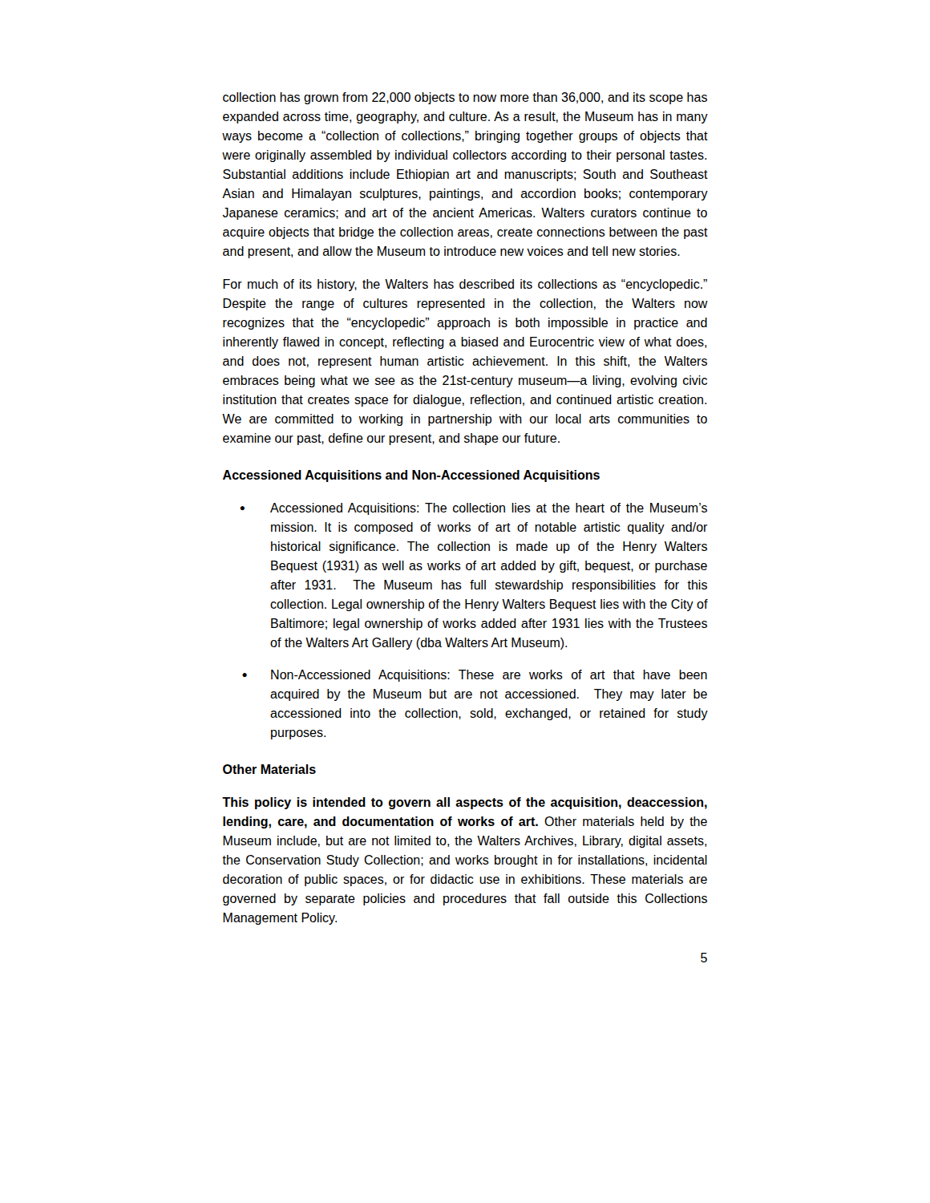collection has grown from 22,000 objects to now more than 36,000, and its scope has expanded across time, geography, and culture. As a result, the Museum has in many ways become a “collection of collections,” bringing together groups of objects that were originally assembled by individual collectors according to their personal tastes. Substantial additions include Ethiopian art and manuscripts; South and Southeast Asian and Himalayan sculptures, paintings, and accordion books; contemporary Japanese ceramics; and art of the ancient Americas. Walters curators continue to acquire objects that bridge the collection areas, create connections between the past and present, and allow the Museum to introduce new voices and tell new stories.
For much of its history, the Walters has described its collections as “encyclopedic.” Despite the range of cultures represented in the collection, the Walters now recognizes that the “encyclopedic” approach is both impossible in practice and inherently flawed in concept, reflecting a biased and Eurocentric view of what does, and does not, represent human artistic achievement. In this shift, the Walters embraces being what we see as the 21st-century museum—a living, evolving civic institution that creates space for dialogue, reflection, and continued artistic creation. We are committed to working in partnership with our local arts communities to examine our past, define our present, and shape our future.
Accessioned Acquisitions and Non-Accessioned Acquisitions
Accessioned Acquisitions: The collection lies at the heart of the Museum’s mission. It is composed of works of art of notable artistic quality and/or historical significance. The collection is made up of the Henry Walters Bequest (1931) as well as works of art added by gift, bequest, or purchase after 1931. The Museum has full stewardship responsibilities for this collection. Legal ownership of the Henry Walters Bequest lies with the City of Baltimore; legal ownership of works added after 1931 lies with the Trustees of the Walters Art Gallery (dba Walters Art Museum).
Non-Accessioned Acquisitions: These are works of art that have been acquired by the Museum but are not accessioned. They may later be accessioned into the collection, sold, exchanged, or retained for study purposes.
Other Materials
This policy is intended to govern all aspects of the acquisition, deaccession, lending, care, and documentation of works of art. Other materials held by the Museum include, but are not limited to, the Walters Archives, Library, digital assets, the Conservation Study Collection; and works brought in for installations, incidental decoration of public spaces, or for didactic use in exhibitions. These materials are governed by separate policies and procedures that fall outside this Collections Management Policy.
5